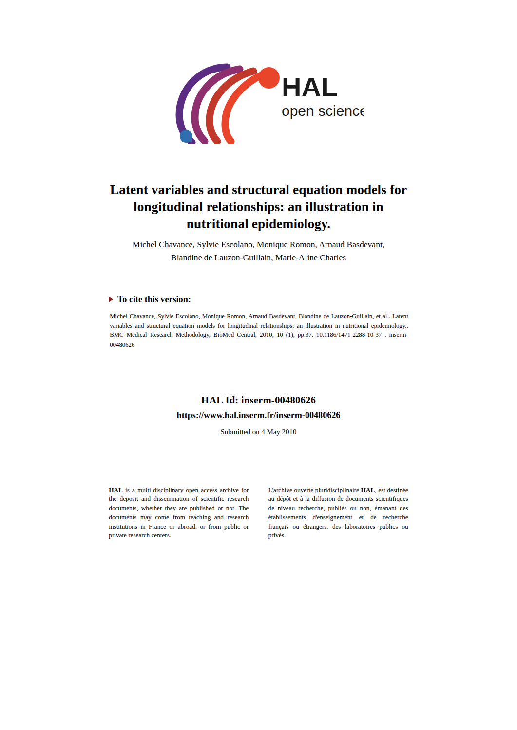HAL open science
Latent variables and structural equation models for longitudinal relationships: an illustration in nutritional epidemiology.
Michel Chavance, Sylvie Escolano, Monique Romon, Arnaud Basdevant,
Blandine de Lauzon-Guillain, Marie-Aline Charles
To cite this version:
Michel Chavance, Sylvie Escolano, Monique Romon, Arnaud Basdevant, Blandine de Lauzon-Guillain, et al.. Latent variables and structural equation models for longitudinal relationships: an illustration in nutritional epidemiology.. BMC Medical Research Methodology, BioMed Central, 2010, 10 (1), pp.37. 10.1186/1471-2288-10-37 . inserm-00480626
HAL Id: inserm-00480626
https://www.hal.inserm.fr/inserm-00480626
Submitted on 4 May 2010
HAL is a multi-disciplinary open access archive for the deposit and dissemination of scientific research documents, whether they are published or not. The documents may come from teaching and research institutions in France or abroad, or from public or private research centers.
L'archive ouverte pluridisciplinaire HAL, est destinée au dépôt et à la diffusion de documents scientifiques de niveau recherche, publiés ou non, émanant des établissements d'enseignement et de recherche français ou étrangers, des laboratoires publics ou privés.